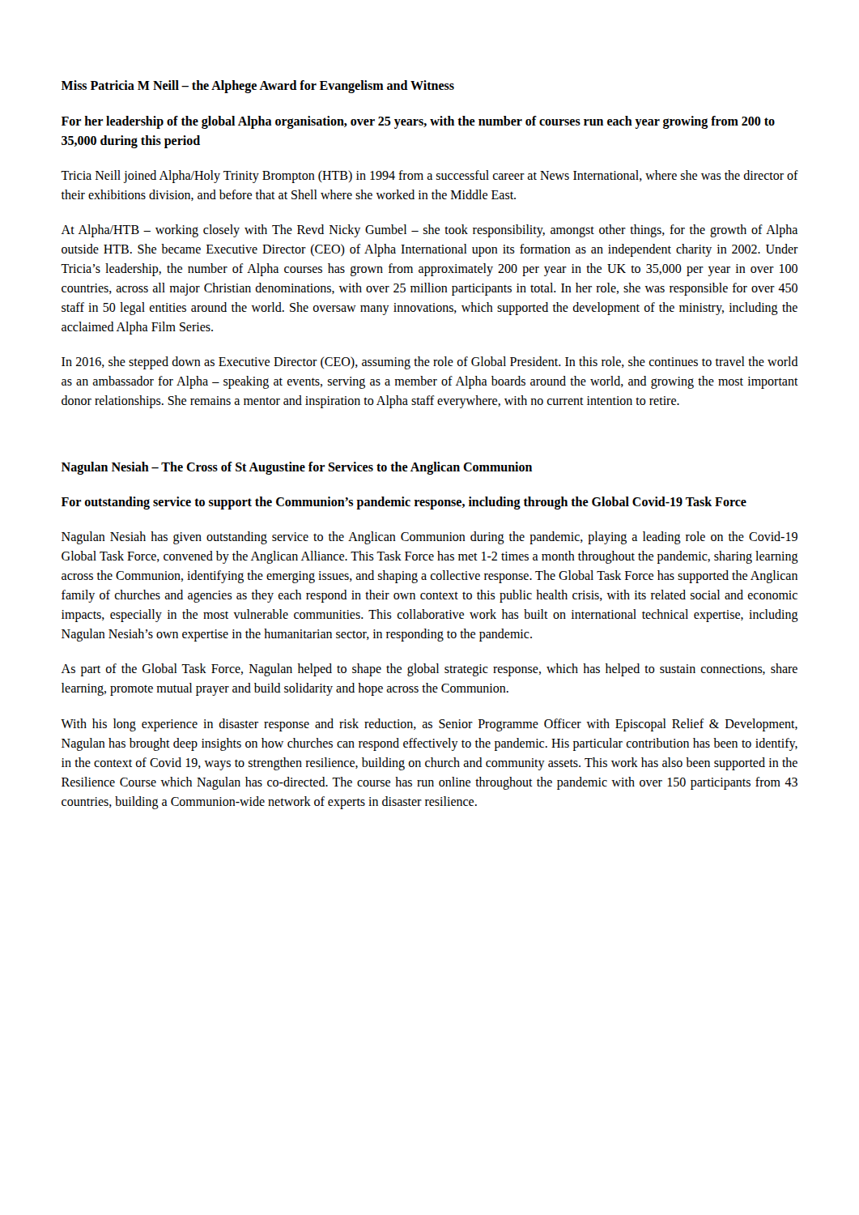Miss Patricia M Neill – the Alphege Award for Evangelism and Witness
For her leadership of the global Alpha organisation, over 25 years, with the number of courses run each year growing from 200 to 35,000 during this period
Tricia Neill joined Alpha/Holy Trinity Brompton (HTB) in 1994 from a successful career at News International, where she was the director of their exhibitions division, and before that at Shell where she worked in the Middle East.
At Alpha/HTB – working closely with The Revd Nicky Gumbel – she took responsibility, amongst other things, for the growth of Alpha outside HTB. She became Executive Director (CEO) of Alpha International upon its formation as an independent charity in 2002. Under Tricia’s leadership, the number of Alpha courses has grown from approximately 200 per year in the UK to 35,000 per year in over 100 countries, across all major Christian denominations, with over 25 million participants in total. In her role, she was responsible for over 450 staff in 50 legal entities around the world. She oversaw many innovations, which supported the development of the ministry, including the acclaimed Alpha Film Series.
In 2016, she stepped down as Executive Director (CEO), assuming the role of Global President. In this role, she continues to travel the world as an ambassador for Alpha – speaking at events, serving as a member of Alpha boards around the world, and growing the most important donor relationships. She remains a mentor and inspiration to Alpha staff everywhere, with no current intention to retire.
Nagulan Nesiah – The Cross of St Augustine for Services to the Anglican Communion
For outstanding service to support the Communion’s pandemic response, including through the Global Covid-19 Task Force
Nagulan Nesiah has given outstanding service to the Anglican Communion during the pandemic, playing a leading role on the Covid-19 Global Task Force, convened by the Anglican Alliance. This Task Force has met 1-2 times a month throughout the pandemic, sharing learning across the Communion, identifying the emerging issues, and shaping a collective response. The Global Task Force has supported the Anglican family of churches and agencies as they each respond in their own context to this public health crisis, with its related social and economic impacts, especially in the most vulnerable communities. This collaborative work has built on international technical expertise, including Nagulan Nesiah’s own expertise in the humanitarian sector, in responding to the pandemic.
As part of the Global Task Force, Nagulan helped to shape the global strategic response, which has helped to sustain connections, share learning, promote mutual prayer and build solidarity and hope across the Communion.
With his long experience in disaster response and risk reduction, as Senior Programme Officer with Episcopal Relief & Development, Nagulan has brought deep insights on how churches can respond effectively to the pandemic. His particular contribution has been to identify, in the context of Covid 19, ways to strengthen resilience, building on church and community assets. This work has also been supported in the Resilience Course which Nagulan has co-directed. The course has run online throughout the pandemic with over 150 participants from 43 countries, building a Communion-wide network of experts in disaster resilience.